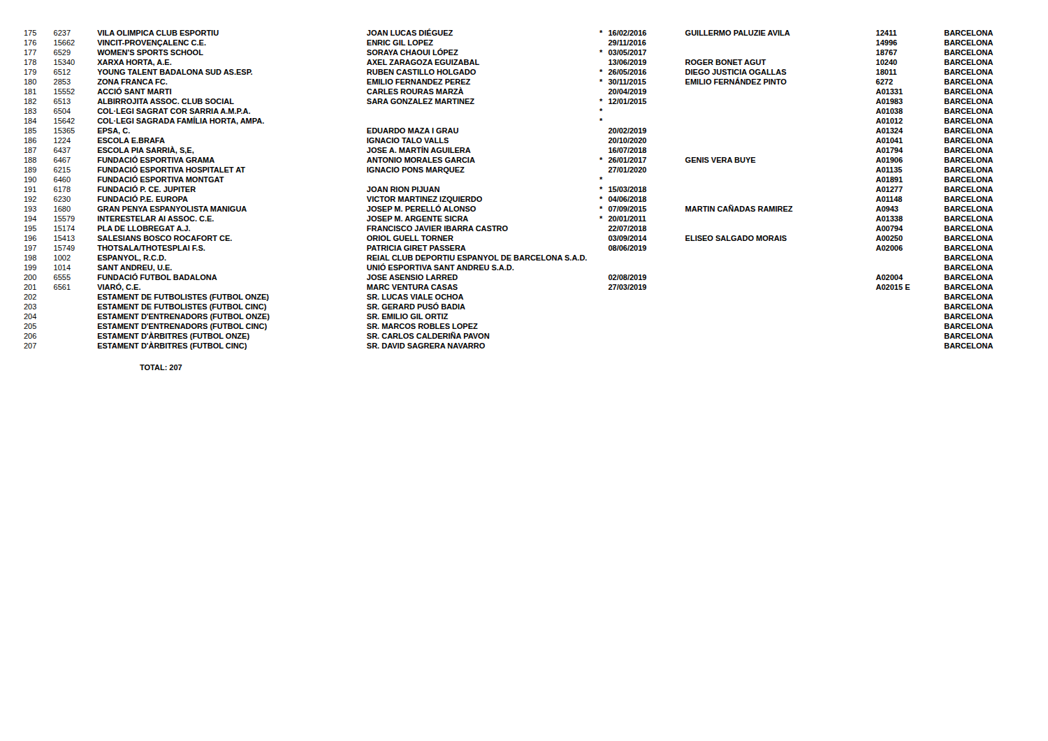| 175 | 6237 | VILA OLIMPICA CLUB ESPORTIU | JOAN LUCAS DIÉGUEZ | * | 16/02/2016 | GUILLERMO PALUZIE AVILA | 12411 | BARCELONA |
| 176 | 15662 | VINCIT-PROVENÇALENC C.E. | ENRIC GIL LOPEZ | | 29/11/2016 | | 14996 | BARCELONA |
| 177 | 6529 | WOMEN'S SPORTS SCHOOL | SORAYA CHAOUI LÓPEZ | * | 03/05/2017 | | 18767 | BARCELONA |
| 178 | 15340 | XARXA HORTA, A.E. | AXEL ZARAGOZA EGUIZABAL | | 13/06/2019 | ROGER BONET AGUT | 10240 | BARCELONA |
| 179 | 6512 | YOUNG TALENT BADALONA SUD AS.ESP. | RUBEN CASTILLO HOLGADO | * | 26/05/2016 | DIEGO JUSTICIA OGALLAS | 18011 | BARCELONA |
| 180 | 2853 | ZONA FRANCA FC. | EMILIO FERNANDEZ PEREZ | * | 30/11/2015 | EMILIO FERNÁNDEZ PINTO | 6272 | BARCELONA |
| 181 | 15552 | ACCIÓ SANT MARTI | CARLES ROURAS MARZÀ | | 20/04/2019 | | A01331 | BARCELONA |
| 182 | 6513 | ALBIRROJITA ASSOC. CLUB SOCIAL | SARA GONZALEZ MARTINEZ | * | 12/01/2015 | | A01983 | BARCELONA |
| 183 | 6504 | COL·LEGI SAGRAT COR SARRIA A.M.P.A. | | * | | | A01038 | BARCELONA |
| 184 | 15642 | COL·LEGI SAGRADA FAMÍLIA HORTA, AMPA. | | * | | | A01012 | BARCELONA |
| 185 | 15365 | EPSA, C. | EDUARDO MAZA I GRAU | | 20/02/2019 | | A01324 | BARCELONA |
| 186 | 1224 | ESCOLA E.BRAFA | IGNACIO TALO VALLS | | 20/10/2020 | | A01041 | BARCELONA |
| 187 | 6437 | ESCOLA PIA SARRIÀ, S,E, | JOSE A. MARTÍN AGUILERA | | 16/07/2018 | | A01794 | BARCELONA |
| 188 | 6467 | FUNDACIÓ ESPORTIVA GRAMA | ANTONIO MORALES GARCIA | * | 26/01/2017 | GENIS VERA BUYE | A01906 | BARCELONA |
| 189 | 6215 | FUNDACIÓ ESPORTIVA HOSPITALET AT | IGNACIO PONS MARQUEZ | | 27/01/2020 | | A01135 | BARCELONA |
| 190 | 6460 | FUNDACIÓ ESPORTIVA MONTGAT | | * | | | A01891 | BARCELONA |
| 191 | 6178 | FUNDACIÓ P. CE. JUPITER | JOAN RION PIJUAN | * | 15/03/2018 | | A01277 | BARCELONA |
| 192 | 6230 | FUNDACIÓ P.E. EUROPA | VICTOR MARTINEZ IZQUIERDO | * | 04/06/2018 | | A01148 | BARCELONA |
| 193 | 1680 | GRAN PENYA ESPANYOLISTA MANIGUA | JOSEP M. PERELLÓ ALONSO | * | 07/09/2015 | MARTIN CAÑADAS RAMIREZ | A0943 | BARCELONA |
| 194 | 15579 | INTERESTELAR AI ASSOC. C.E. | JOSEP M. ARGENTE SICRA | * | 20/01/2011 | | A01338 | BARCELONA |
| 195 | 15174 | PLA DE LLOBREGAT A.J. | FRANCISCO JAVIER IBARRA CASTRO | | 22/07/2018 | | A00794 | BARCELONA |
| 196 | 15413 | SALESIANS BOSCO ROCAFORT CE. | ORIOL GUELL TORNER | | 03/09/2014 | ELISEO SALGADO MORAIS | A00250 | BARCELONA |
| 197 | 15749 | THOTSALA/THOTESPLAI F.S. | PATRICIA GIRET PASSERA | | 08/06/2019 | | A02006 | BARCELONA |
| 198 | 1002 | ESPANYOL, R.C.D. | REIAL CLUB DEPORTIU ESPANYOL DE BARCELONA S.A.D. | BARCELONA |
| 199 | 1014 | SANT ANDREU, U.E. | UNIÓ ESPORTIVA SANT ANDREU S.A.D. | BARCELONA |
| 200 | 6555 | FUNDACIÓ FUTBOL BADALONA | JOSE ASENSIO LARRED | | 02/08/2019 | | A02004 | BARCELONA |
| 201 | 6561 | VIARÓ, C.E. | MARC VENTURA CASAS | | 27/03/2019 | | A02015 E | BARCELONA |
| 202 | | ESTAMENT DE FUTBOLISTES (FUTBOL ONZE) | SR. LUCAS VIALE OCHOA | | | | | BARCELONA |
| 203 | | ESTAMENT DE FUTBOLISTES (FUTBOL CINC) | SR. GERARD PUSÓ BADIA | | | | | BARCELONA |
| 204 | | ESTAMENT D'ENTRENADORS (FUTBOL ONZE) | SR. EMILIO GIL ORTIZ | | | | | BARCELONA |
| 205 | | ESTAMENT D'ENTRENADORS (FUTBOL CINC) | SR. MARCOS ROBLES LOPEZ | | | | | BARCELONA |
| 206 | | ESTAMENT D'ÀRBITRES (FUTBOL ONZE) | SR. CARLOS CALDERIÑA PAVON | | | | | BARCELONA |
| 207 | | ESTAMENT D'ÀRBITRES (FUTBOL CINC) | SR. DAVID SAGRERA NAVARRO | | | | | BARCELONA |
TOTAL: 207